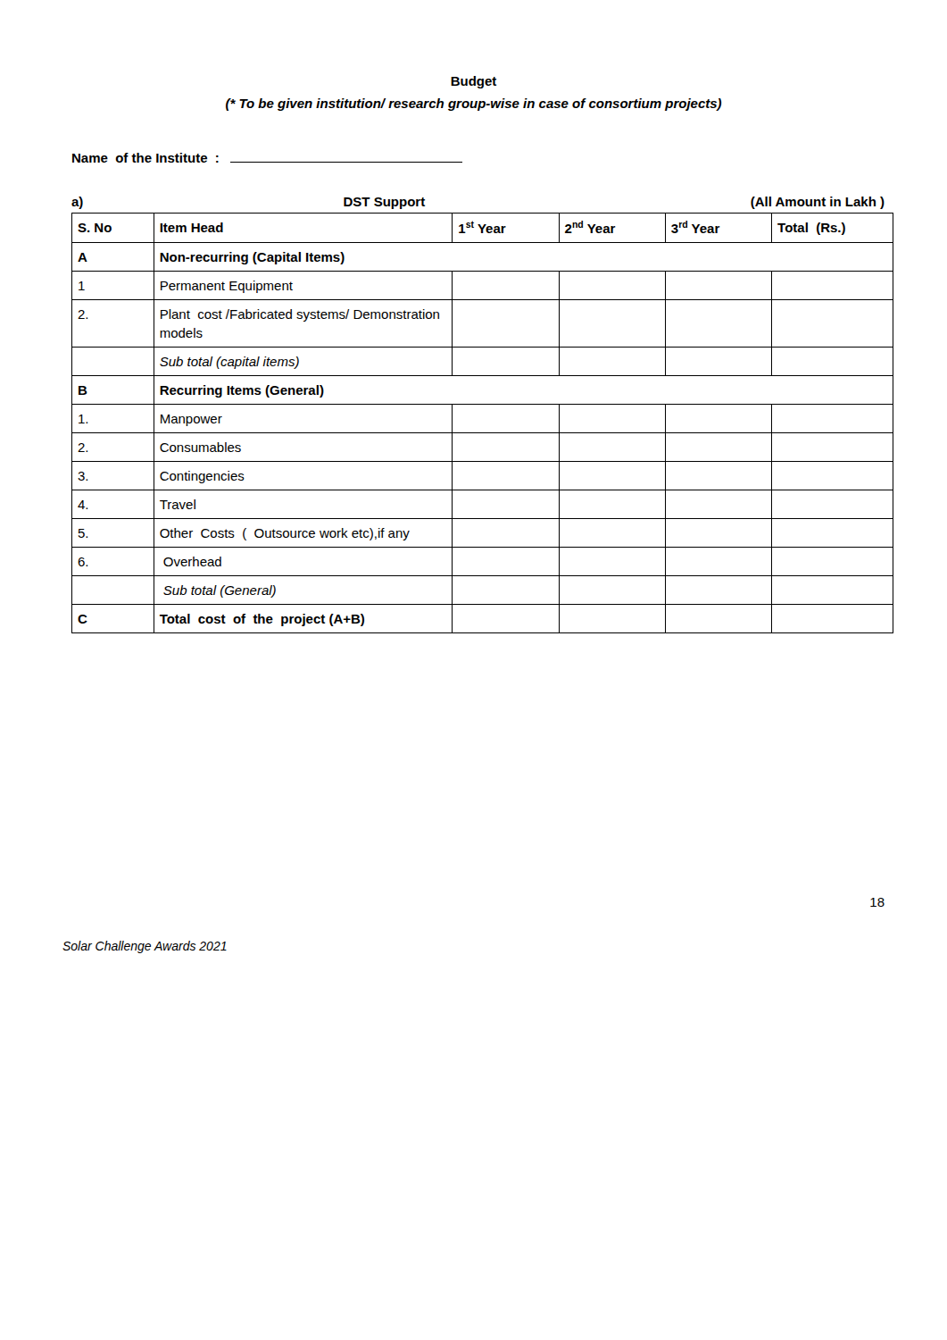Budget
(* To be given institution/ research group-wise in case of consortium projects)
Name of the Institute :
a) DST Support (All Amount in Lakh )
| S. No | Item Head | 1 st Year | 2 nd Year | 3 rd Year | Total (Rs.) |
| --- | --- | --- | --- | --- | --- |
| A | Non-recurring (Capital Items) |
| 1 | Permanent Equipment | | | | |
| 2. | Plant cost /Fabricated systems/ Demonstration models | | | | |
| | Sub total (capital items) | | | | |
| B | Recurring Items (General) |
| 1. | Manpower | | | | |
| 2. | Consumables | | | | |
| 3. | Contingencies | | | | |
| 4. | Travel | | | | |
| 5. | Other Costs ( Outsource work etc),if any | | | | |
| 6. | Overhead | | | | |
| | Sub total (General) | | | | |
| C | Total cost of the project (A+B) | | | | |
18
Solar Challenge Awards 2021